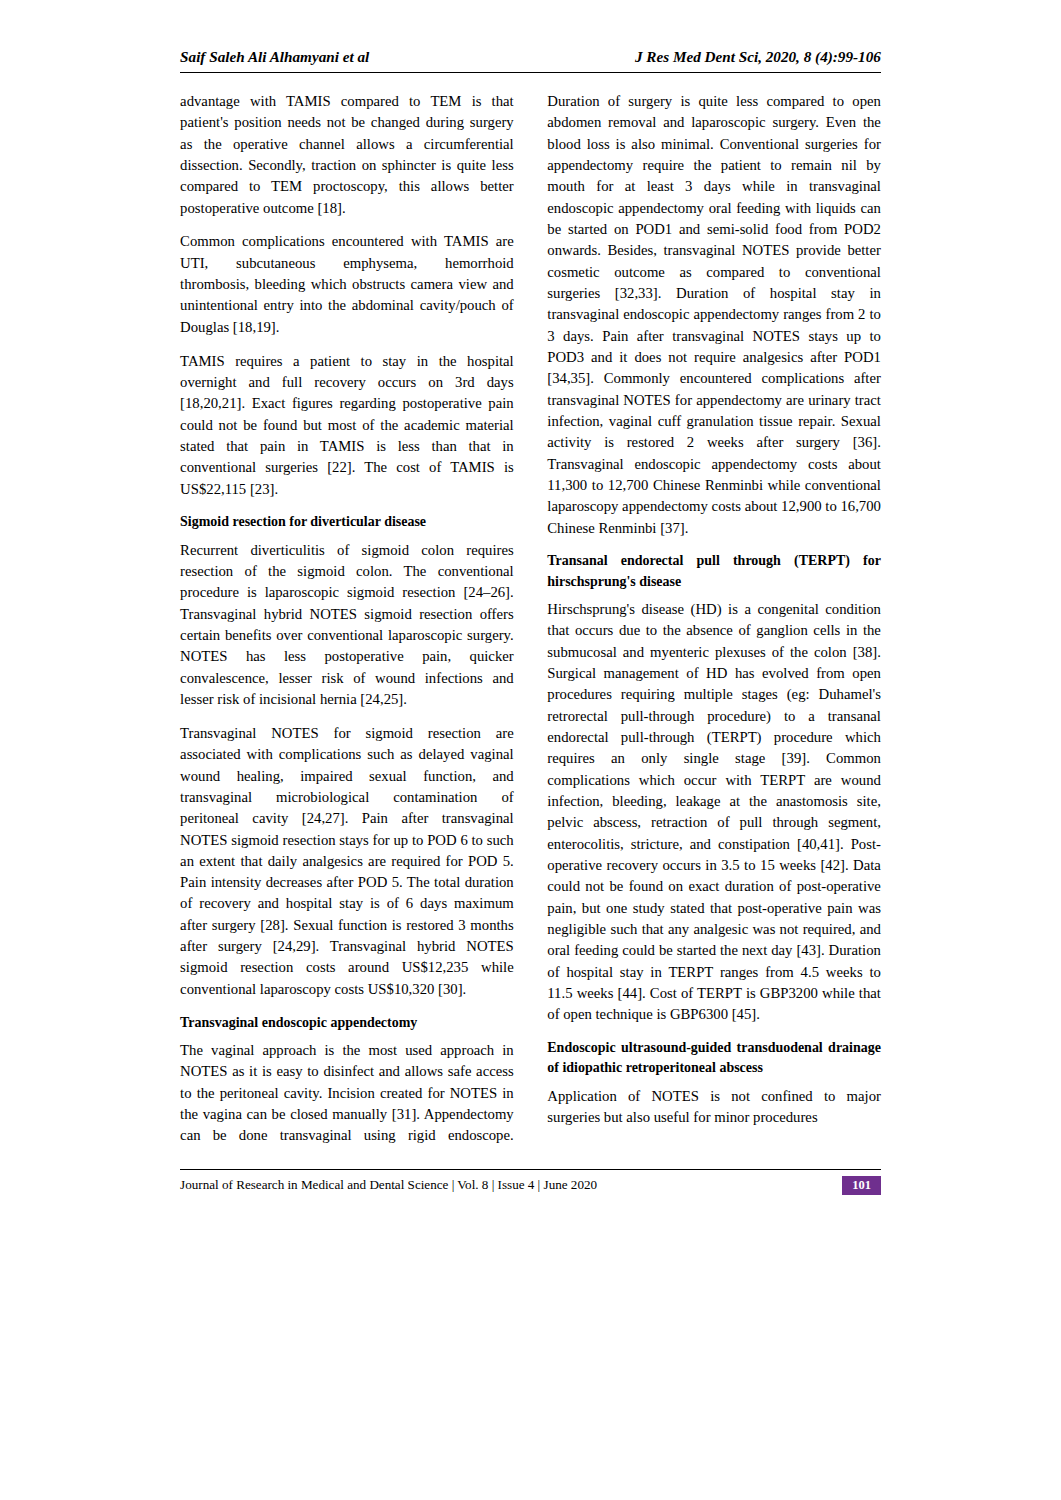Saif Saleh Ali Alhamyani et al
J Res Med Dent Sci, 2020, 8 (4):99-106
advantage with TAMIS compared to TEM is that patient's position needs not be changed during surgery as the operative channel allows a circumferential dissection. Secondly, traction on sphincter is quite less compared to TEM proctoscopy, this allows better postoperative outcome [18].
Common complications encountered with TAMIS are UTI, subcutaneous emphysema, hemorrhoid thrombosis, bleeding which obstructs camera view and unintentional entry into the abdominal cavity/pouch of Douglas [18,19].
TAMIS requires a patient to stay in the hospital overnight and full recovery occurs on 3rd days [18,20,21]. Exact figures regarding postoperative pain could not be found but most of the academic material stated that pain in TAMIS is less than that in conventional surgeries [22]. The cost of TAMIS is US$22,115 [23].
Sigmoid resection for diverticular disease
Recurrent diverticulitis of sigmoid colon requires resection of the sigmoid colon. The conventional procedure is laparoscopic sigmoid resection [24–26]. Transvaginal hybrid NOTES sigmoid resection offers certain benefits over conventional laparoscopic surgery. NOTES has less postoperative pain, quicker convalescence, lesser risk of wound infections and lesser risk of incisional hernia [24,25].
Transvaginal NOTES for sigmoid resection are associated with complications such as delayed vaginal wound healing, impaired sexual function, and transvaginal microbiological contamination of peritoneal cavity [24,27]. Pain after transvaginal NOTES sigmoid resection stays for up to POD 6 to such an extent that daily analgesics are required for POD 5. Pain intensity decreases after POD 5. The total duration of recovery and hospital stay is of 6 days maximum after surgery [28]. Sexual function is restored 3 months after surgery [24,29]. Transvaginal hybrid NOTES sigmoid resection costs around US$12,235 while conventional laparoscopy costs US$10,320 [30].
Transvaginal endoscopic appendectomy
The vaginal approach is the most used approach in NOTES as it is easy to disinfect and allows safe access to the peritoneal cavity. Incision created for NOTES in the vagina can be closed manually [31]. Appendectomy can be done transvaginal using rigid endoscope. Duration of surgery is quite less compared to open abdomen removal and laparoscopic surgery. Even the blood loss is also minimal. Conventional surgeries for appendectomy require the patient to remain nil by mouth for at least 3 days while in transvaginal endoscopic appendectomy oral feeding with liquids can be started on POD1 and semi-solid food from POD2 onwards. Besides, transvaginal NOTES provide better cosmetic outcome as compared to conventional surgeries [32,33]. Duration of hospital stay in transvaginal endoscopic appendectomy ranges from 2 to 3 days. Pain after transvaginal NOTES stays up to POD3 and it does not require analgesics after POD1 [34,35]. Commonly encountered complications after transvaginal NOTES for appendectomy are urinary tract infection, vaginal cuff granulation tissue repair. Sexual activity is restored 2 weeks after surgery [36]. Transvaginal endoscopic appendectomy costs about 11,300 to 12,700 Chinese Renminbi while conventional laparoscopy appendectomy costs about 12,900 to 16,700 Chinese Renminbi [37].
Transanal endorectal pull through (TERPT) for hirschsprung's disease
Hirschsprung's disease (HD) is a congenital condition that occurs due to the absence of ganglion cells in the submucosal and myenteric plexuses of the colon [38]. Surgical management of HD has evolved from open procedures requiring multiple stages (eg: Duhamel's retrorectal pull-through procedure) to a transanal endorectal pull-through (TERPT) procedure which requires an only single stage [39]. Common complications which occur with TERPT are wound infection, bleeding, leakage at the anastomosis site, pelvic abscess, retraction of pull through segment, enterocolitis, stricture, and constipation [40,41]. Post-operative recovery occurs in 3.5 to 15 weeks [42]. Data could not be found on exact duration of post-operative pain, but one study stated that post-operative pain was negligible such that any analgesic was not required, and oral feeding could be started the next day [43]. Duration of hospital stay in TERPT ranges from 4.5 weeks to 11.5 weeks [44]. Cost of TERPT is GBP3200 while that of open technique is GBP6300 [45].
Endoscopic ultrasound-guided transduodenal drainage of idiopathic retroperitoneal abscess
Application of NOTES is not confined to major surgeries but also useful for minor procedures
Journal of Research in Medical and Dental Science | Vol. 8 | Issue 4 | June 2020
101